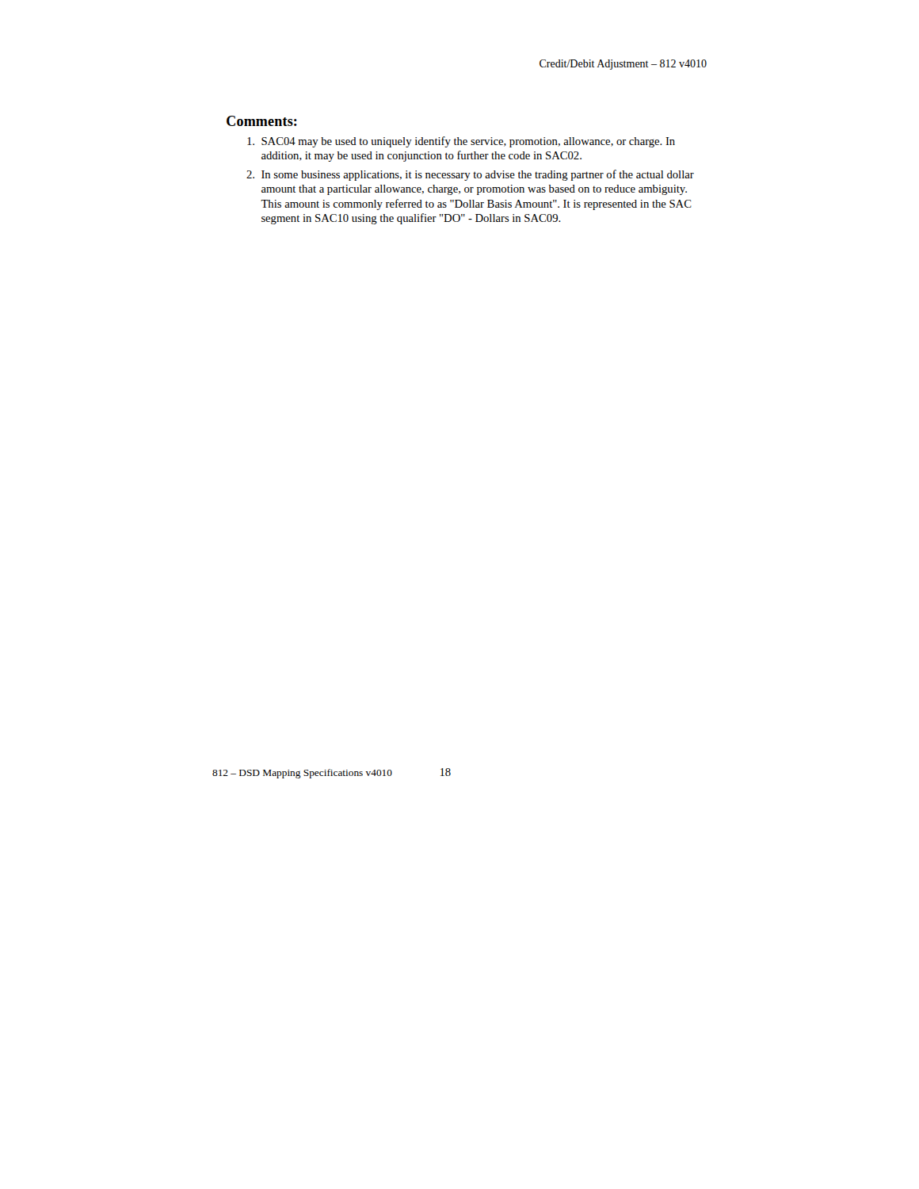Credit/Debit Adjustment – 812 v4010
Comments:
SAC04 may be used to uniquely identify the service, promotion, allowance, or charge. In addition, it may be used in conjunction to further the code in SAC02.
In some business applications, it is necessary to advise the trading partner of the actual dollar amount that a particular allowance, charge, or promotion was based on to reduce ambiguity. This amount is commonly referred to as "Dollar Basis Amount". It is represented in the SAC segment in SAC10 using the qualifier "DO" - Dollars in SAC09.
812 – DSD Mapping Specifications v4010 18